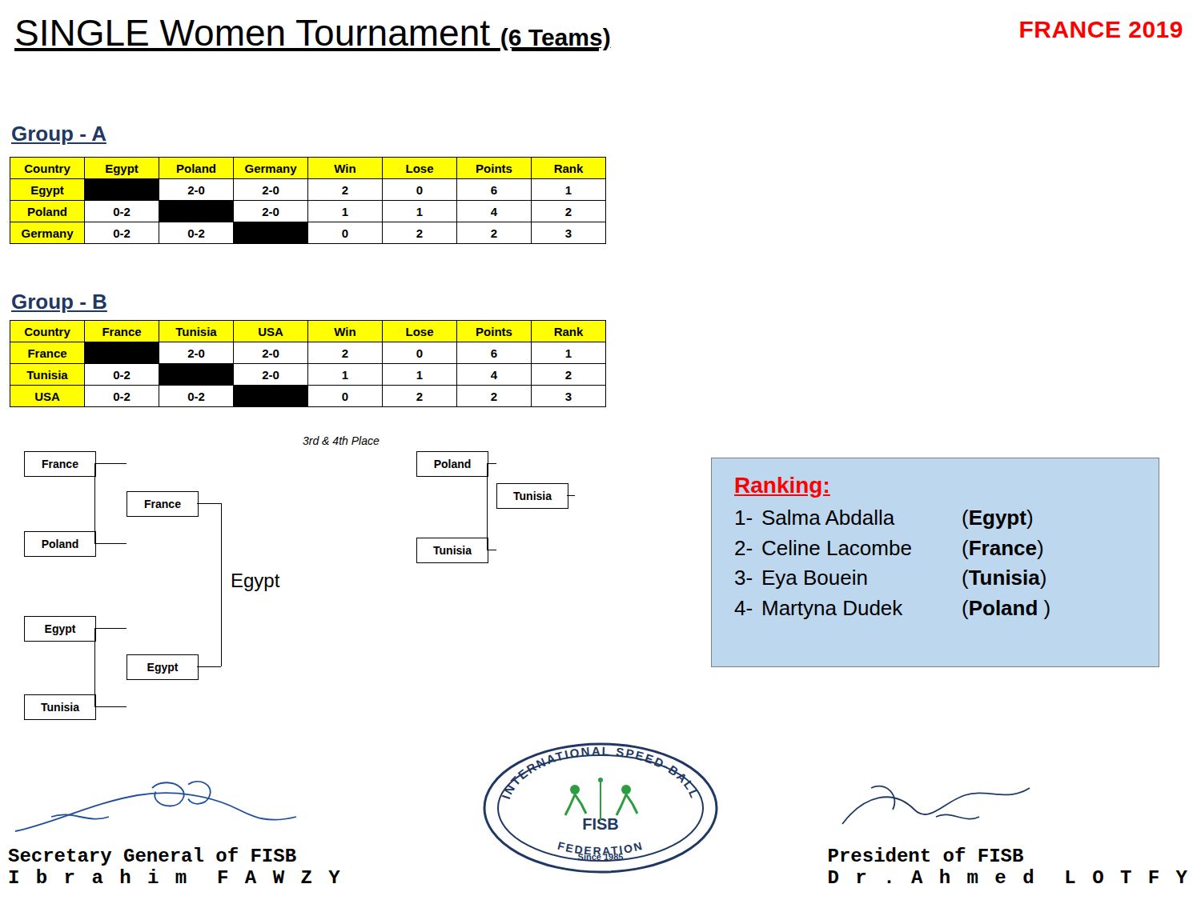SINGLE Women Tournament (6 Teams)
FRANCE 2019
Group - A
| Country | Egypt | Poland | Germany | Win | Lose | Points | Rank |
| --- | --- | --- | --- | --- | --- | --- | --- |
| Egypt | | 2-0 | 2-0 | 2 | 0 | 6 | 1 |
| Poland | 0-2 | | 2-0 | 1 | 1 | 4 | 2 |
| Germany | 0-2 | 0-2 | | 0 | 2 | 2 | 3 |
Group - B
| Country | France | Tunisia | USA | Win | Lose | Points | Rank |
| --- | --- | --- | --- | --- | --- | --- | --- |
| France | | 2-0 | 2-0 | 2 | 0 | 6 | 1 |
| Tunisia | 0-2 | | 2-0 | 1 | 1 | 4 | 2 |
| USA | 0-2 | 0-2 | | 0 | 2 | 2 | 3 |
3rd & 4th Place
France
Poland
France
Egypt
Tunisia
Egypt
Egypt
Poland
Tunisia
Tunisia
Ranking:
1-Salma Abdalla(Egypt)
2-Celine Lacombe(France)
3-Eya Bouein(Tunisia)
4-Martyna Dudek(Poland )
INTERNATIONAL SPEED-BALL FEDERATION Since 1985 FISB
Secretary General of FISB
I b r a h i m F A W Z Y
President of FISB
D r . A h m e d L O T F Y